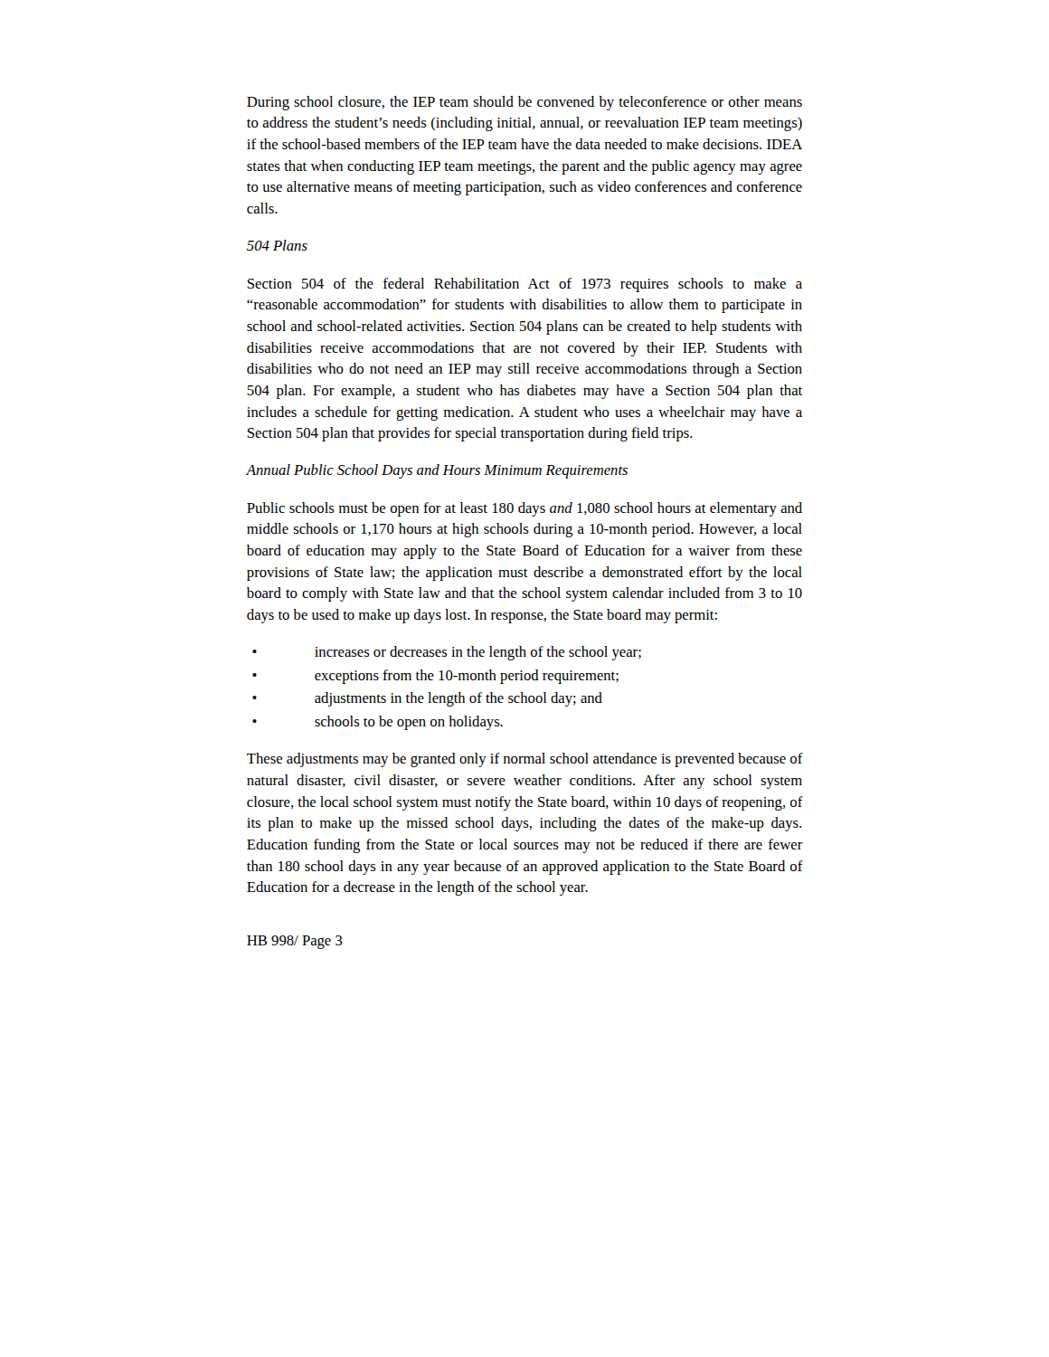During school closure, the IEP team should be convened by teleconference or other means to address the student’s needs (including initial, annual, or reevaluation IEP team meetings) if the school-based members of the IEP team have the data needed to make decisions. IDEA states that when conducting IEP team meetings, the parent and the public agency may agree to use alternative means of meeting participation, such as video conferences and conference calls.
504 Plans
Section 504 of the federal Rehabilitation Act of 1973 requires schools to make a “reasonable accommodation” for students with disabilities to allow them to participate in school and school-related activities. Section 504 plans can be created to help students with disabilities receive accommodations that are not covered by their IEP. Students with disabilities who do not need an IEP may still receive accommodations through a Section 504 plan. For example, a student who has diabetes may have a Section 504 plan that includes a schedule for getting medication. A student who uses a wheelchair may have a Section 504 plan that provides for special transportation during field trips.
Annual Public School Days and Hours Minimum Requirements
Public schools must be open for at least 180 days and 1,080 school hours at elementary and middle schools or 1,170 hours at high schools during a 10-month period. However, a local board of education may apply to the State Board of Education for a waiver from these provisions of State law; the application must describe a demonstrated effort by the local board to comply with State law and that the school system calendar included from 3 to 10 days to be used to make up days lost. In response, the State board may permit:
increases or decreases in the length of the school year;
exceptions from the 10-month period requirement;
adjustments in the length of the school day; and
schools to be open on holidays.
These adjustments may be granted only if normal school attendance is prevented because of natural disaster, civil disaster, or severe weather conditions. After any school system closure, the local school system must notify the State board, within 10 days of reopening, of its plan to make up the missed school days, including the dates of the make-up days. Education funding from the State or local sources may not be reduced if there are fewer than 180 school days in any year because of an approved application to the State Board of Education for a decrease in the length of the school year.
HB 998/ Page 3